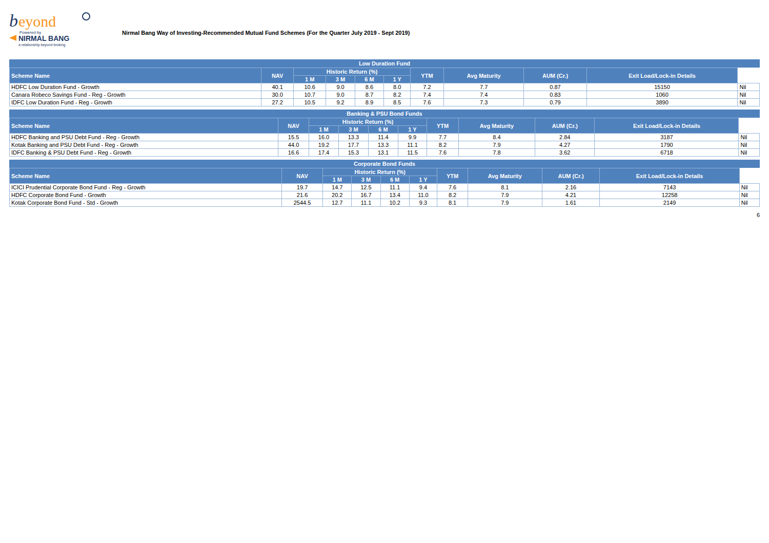b eyond Powered by NIRMAL BANG a relationship beyond broking
Nirmal Bang Way of Investing-Recommended Mutual Fund Schemes (For the Quarter July 2019 - Sept 2019)
Low Duration Fund
| Scheme Name | NAV | Historic Return (%) | YTM | Avg Maturity | AUM (Cr.) | Exit Load/Lock-in Details |
| --- | --- | --- | --- | --- | --- | --- |
| 1 M | 3 M | 6 M | 1 Y |
| HDFC Low Duration Fund - Growth | 40.1 | 10.6 | 9.0 | 8.6 | 8.0 | 7.2 | 7.7 | 0.87 | 15150 | Nil |
| Canara Robeco Savings Fund - Reg - Growth | 30.0 | 10.7 | 9.0 | 8.7 | 8.2 | 7.4 | 7.4 | 0.83 | 1060 | Nil |
| IDFC Low Duration Fund - Reg - Growth | 27.2 | 10.5 | 9.2 | 8.9 | 8.5 | 7.6 | 7.3 | 0.79 | 3890 | Nil |
Banking & PSU Bond Funds
| Scheme Name | NAV | Historic Return (%) | YTM | Avg Maturity | AUM (Cr.) | Exit Load/Lock-in Details |
| --- | --- | --- | --- | --- | --- | --- |
| 1 M | 3 M | 6 M | 1 Y |
| HDFC Banking and PSU Debt Fund - Reg - Growth | 15.5 | 16.0 | 13.3 | 11.4 | 9.9 | 7.7 | 8.4 | 2.84 | 3187 | Nil |
| Kotak Banking and PSU Debt Fund - Reg - Growth | 44.0 | 19.2 | 17.7 | 13.3 | 11.1 | 8.2 | 7.9 | 4.27 | 1790 | Nil |
| IDFC Banking & PSU Debt Fund - Reg - Growth | 16.6 | 17.4 | 15.3 | 13.1 | 11.5 | 7.6 | 7.8 | 3.62 | 6718 | Nil |
Corporate Bond Funds
| Scheme Name | NAV | Historic Return (%) | YTM | Avg Maturity | AUM (Cr.) | Exit Load/Lock-in Details |
| --- | --- | --- | --- | --- | --- | --- |
| 1 M | 3 M | 6 M | 1 Y |
| ICICI Prudential Corporate Bond Fund - Reg - Growth | 19.7 | 14.7 | 12.5 | 11.1 | 9.4 | 7.6 | 8.1 | 2.16 | 7143 | Nil |
| HDFC Corporate Bond Fund - Growth | 21.6 | 20.2 | 16.7 | 13.4 | 11.0 | 8.2 | 7.9 | 4.21 | 12258 | Nil |
| Kotak Corporate Bond Fund - Std - Growth | 2544.5 | 12.7 | 11.1 | 10.2 | 9.3 | 8.1 | 7.9 | 1.61 | 2149 | Nil |
6